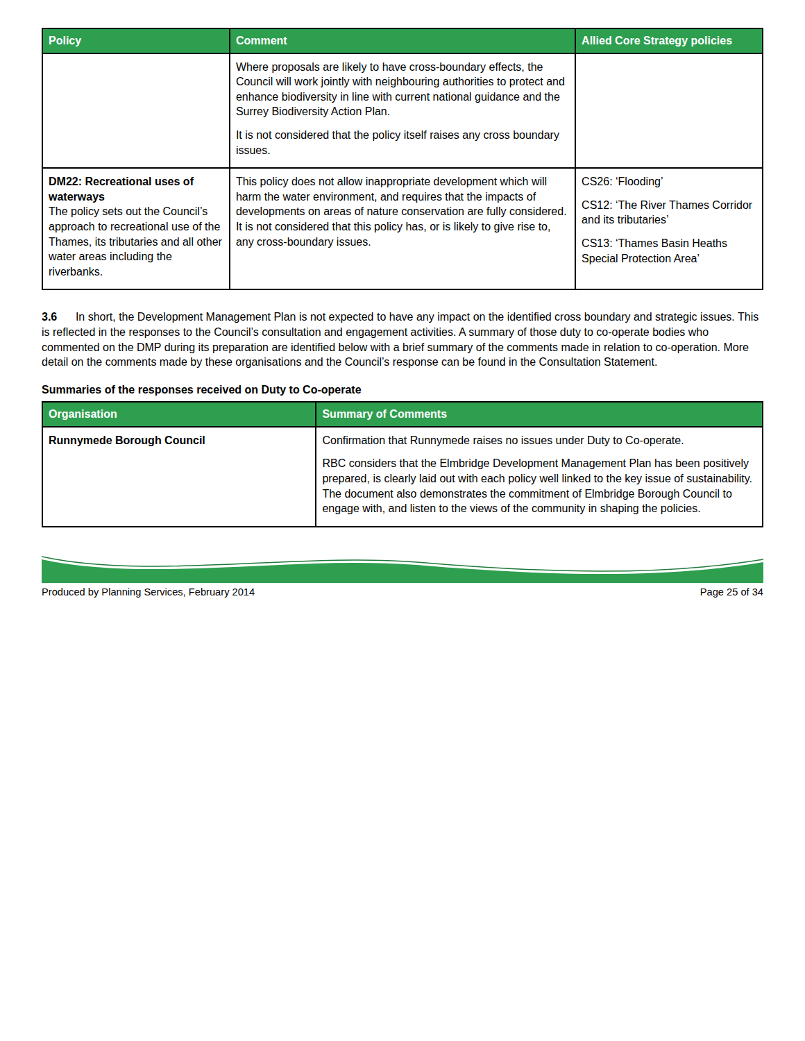| Policy | Comment | Allied Core Strategy policies |
| --- | --- | --- |
| | Where proposals are likely to have cross-boundary effects, the Council will work jointly with neighbouring authorities to protect and enhance biodiversity in line with current national guidance and the Surrey Biodiversity Action Plan. It is not considered that the policy itself raises any cross boundary issues. | |
| DM22: Recreational uses of waterways The policy sets out the Council’s approach to recreational use of the Thames, its tributaries and all other water areas including the riverbanks. | This policy does not allow inappropriate development which will harm the water environment, and requires that the impacts of developments on areas of nature conservation are fully considered. It is not considered that this policy has, or is likely to give rise to, any cross-boundary issues. | CS26: ‘Flooding’ CS12: ‘The River Thames Corridor and its tributaries’ CS13: ‘Thames Basin Heaths Special Protection Area’ |
3.6 In short, the Development Management Plan is not expected to have any impact on the identified cross boundary and strategic issues. This is reflected in the responses to the Council’s consultation and engagement activities. A summary of those duty to co-operate bodies who commented on the DMP during its preparation are identified below with a brief summary of the comments made in relation to co-operation. More detail on the comments made by these organisations and the Council’s response can be found in the Consultation Statement.
Summaries of the responses received on Duty to Co-operate
| Organisation | Summary of Comments |
| --- | --- |
| Runnymede Borough Council | Confirmation that Runnymede raises no issues under Duty to Co-operate. RBC considers that the Elmbridge Development Management Plan has been positively prepared, is clearly laid out with each policy well linked to the key issue of sustainability. The document also demonstrates the commitment of Elmbridge Borough Council to engage with, and listen to the views of the community in shaping the policies. |
Produced by Planning Services, February 2014 Page 25 of 34